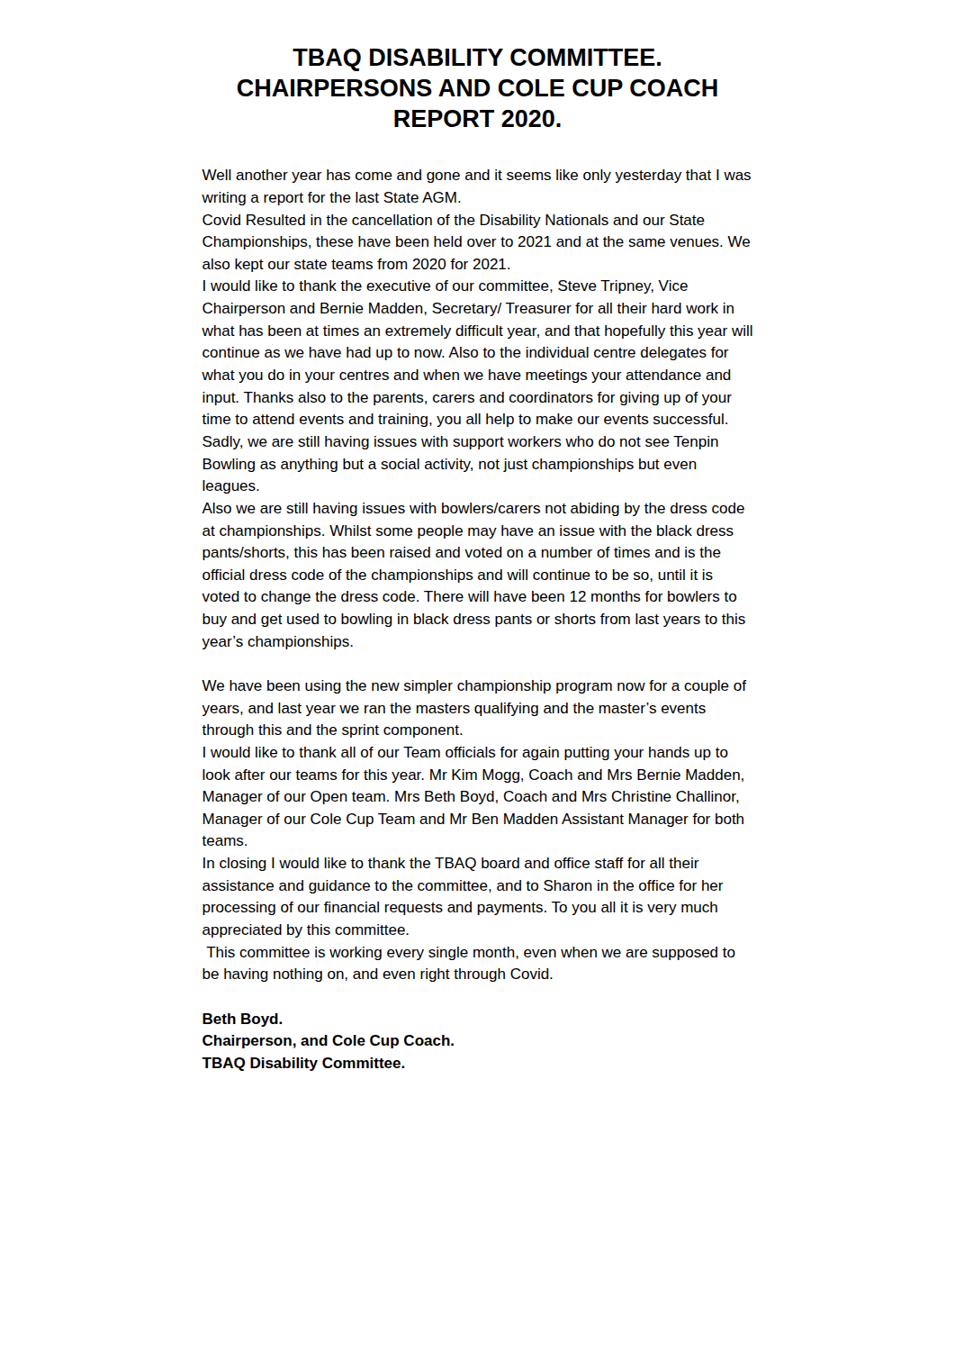TBAQ DISABILITY COMMITTEE.
CHAIRPERSONS AND COLE CUP COACH REPORT 2020.
Well another year has come and gone and it seems like only yesterday that I was writing a report for the last State AGM.
Covid Resulted in the cancellation of the Disability Nationals and our State Championships, these have been held over to 2021 and at the same venues. We also kept our state teams from 2020 for 2021.
I would like to thank the executive of our committee, Steve Tripney, Vice Chairperson and Bernie Madden, Secretary/ Treasurer for all their hard work in what has been at times an extremely difficult year, and that hopefully this year will continue as we have had up to now. Also to the individual centre delegates for what you do in your centres and when we have meetings your attendance and input. Thanks also to the parents, carers and coordinators for giving up of your time to attend events and training, you all help to make our events successful.
Sadly, we are still having issues with support workers who do not see Tenpin Bowling as anything but a social activity, not just championships but even leagues.
Also we are still having issues with bowlers/carers not abiding by the dress code at championships. Whilst some people may have an issue with the black dress pants/shorts, this has been raised and voted on a number of times and is the official dress code of the championships and will continue to be so, until it is voted to change the dress code. There will have been 12 months for bowlers to buy and get used to bowling in black dress pants or shorts from last years to this year’s championships.
We have been using the new simpler championship program now for a couple of years, and last year we ran the masters qualifying and the master’s events through this and the sprint component.
I would like to thank all of our Team officials for again putting your hands up to look after our teams for this year. Mr Kim Mogg, Coach and Mrs Bernie Madden, Manager of our Open team. Mrs Beth Boyd, Coach and Mrs Christine Challinor, Manager of our Cole Cup Team and Mr Ben Madden Assistant Manager for both teams.
In closing I would like to thank the TBAQ board and office staff for all their assistance and guidance to the committee, and to Sharon in the office for her processing of our financial requests and payments. To you all it is very much appreciated by this committee.
This committee is working every single month, even when we are supposed to be having nothing on, and even right through Covid.
Beth Boyd.
Chairperson, and Cole Cup Coach.
TBAQ Disability Committee.